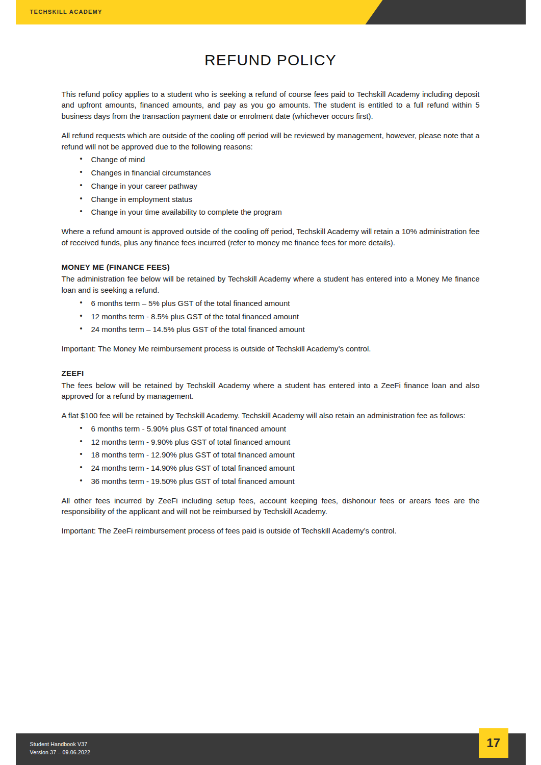Techskill Academy
REFUND POLICY
This refund policy applies to a student who is seeking a refund of course fees paid to Techskill Academy including deposit and upfront amounts, financed amounts, and pay as you go amounts. The student is entitled to a full refund within 5 business days from the transaction payment date or enrolment date (whichever occurs first).
All refund requests which are outside of the cooling off period will be reviewed by management, however, please note that a refund will not be approved due to the following reasons:
Change of mind
Changes in financial circumstances
Change in your career pathway
Change in employment status
Change in your time availability to complete the program
Where a refund amount is approved outside of the cooling off period, Techskill Academy will retain a 10% administration fee of received funds, plus any finance fees incurred (refer to money me finance fees for more details).
Money Me (Finance Fees)
The administration fee below will be retained by Techskill Academy where a student has entered into a Money Me finance loan and is seeking a refund.
6 months term – 5% plus GST of the total financed amount
12 months term - 8.5% plus GST of the total financed amount
24 months term – 14.5% plus GST of the total financed amount
Important: The Money Me reimbursement process is outside of Techskill Academy’s control.
ZeeFi
The fees below will be retained by Techskill Academy where a student has entered into a ZeeFi finance loan and also approved for a refund by management.
A flat $100 fee will be retained by Techskill Academy. Techskill Academy will also retain an administration fee as follows:
6 months term - 5.90% plus GST of total financed amount
12 months term - 9.90% plus GST of total financed amount
18 months term - 12.90% plus GST of total financed amount
24 months term - 14.90% plus GST of total financed amount
36 months term - 19.50% plus GST of total financed amount
All other fees incurred by ZeeFi including setup fees, account keeping fees, dishonour fees or arears fees are the responsibility of the applicant and will not be reimbursed by Techskill Academy.
Important: The ZeeFi reimbursement process of fees paid is outside of Techskill Academy’s control.
Student Handbook V37
Version 37 – 09.06.2022
17